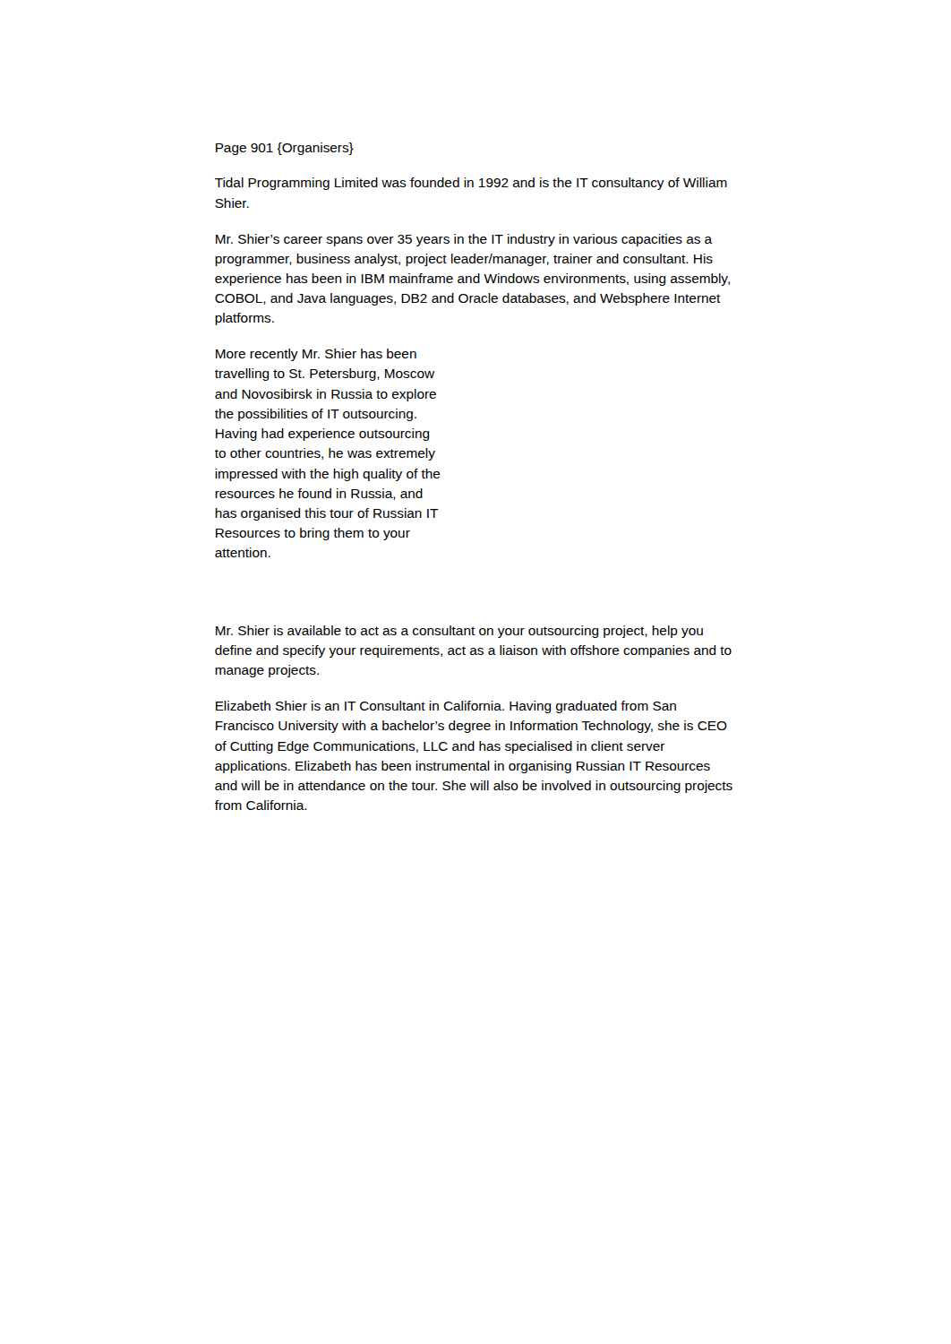Page 901 {Organisers}
Tidal Programming Limited was founded in 1992 and is the IT consultancy of William Shier.
Mr. Shier’s career spans over 35 years in the IT industry in various capacities as a programmer, business analyst, project leader/manager, trainer and consultant. His experience has been in IBM mainframe and Windows environments, using assembly, COBOL, and Java languages, DB2 and Oracle databases, and Websphere Internet platforms.
More recently Mr. Shier has been travelling to St. Petersburg, Moscow and Novosibirsk in Russia to explore the possibilities of IT outsourcing. Having had experience outsourcing to other countries, he was extremely impressed with the high quality of the resources he found in Russia, and has organised this tour of Russian IT Resources to bring them to your attention.
Mr. Shier is available to act as a consultant on your outsourcing project, help you define and specify your requirements, act as a liaison with offshore companies and to manage projects.
Elizabeth Shier is an IT Consultant in California. Having graduated from San Francisco University with a bachelor’s degree in Information Technology, she is CEO of Cutting Edge Communications, LLC and has specialised in client server applications. Elizabeth has been instrumental in organising Russian IT Resources and will be in attendance on the tour. She will also be involved in outsourcing projects from California.